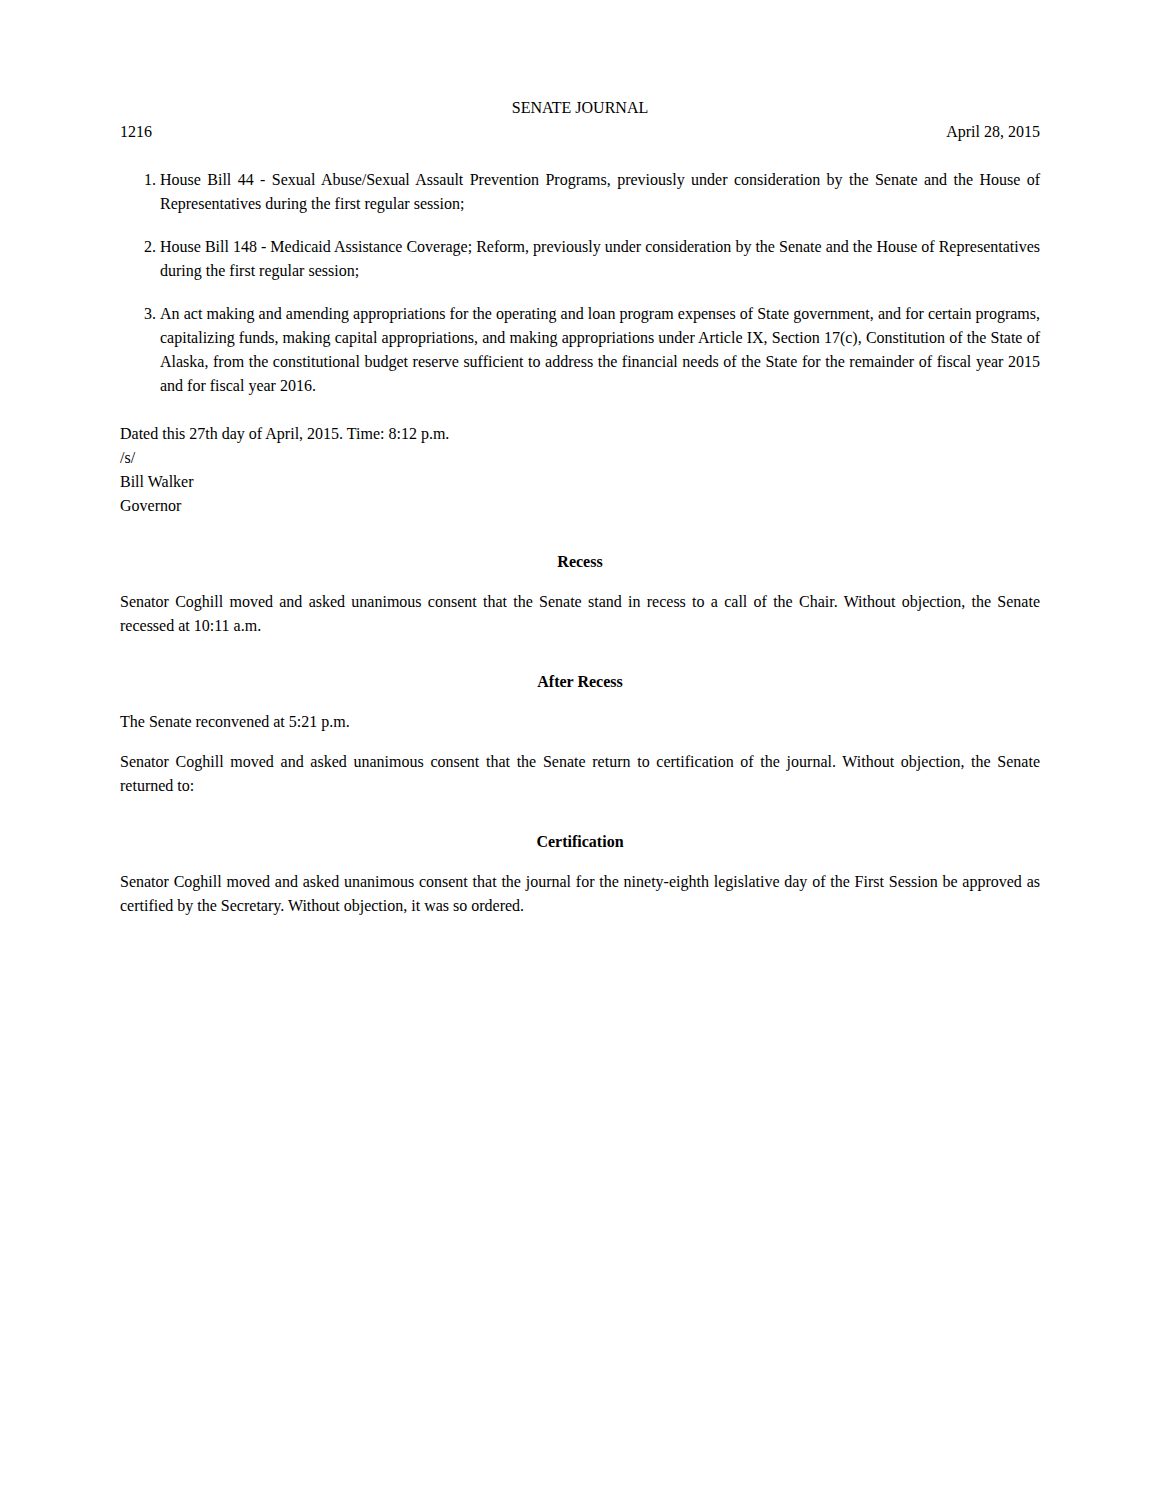SENATE JOURNAL
1216 April 28, 2015
House Bill 44 - Sexual Abuse/Sexual Assault Prevention Programs, previously under consideration by the Senate and the House of Representatives during the first regular session;
House Bill 148 - Medicaid Assistance Coverage; Reform, previously under consideration by the Senate and the House of Representatives during the first regular session;
An act making and amending appropriations for the operating and loan program expenses of State government, and for certain programs, capitalizing funds, making capital appropriations, and making appropriations under Article IX, Section 17(c), Constitution of the State of Alaska, from the constitutional budget reserve sufficient to address the financial needs of the State for the remainder of fiscal year 2015 and for fiscal year 2016.
Dated this 27th day of April, 2015. Time: 8:12 p.m.
/s/
Bill Walker
Governor
Recess
Senator Coghill moved and asked unanimous consent that the Senate stand in recess to a call of the Chair. Without objection, the Senate recessed at 10:11 a.m.
After Recess
The Senate reconvened at 5:21 p.m.
Senator Coghill moved and asked unanimous consent that the Senate return to certification of the journal. Without objection, the Senate returned to:
Certification
Senator Coghill moved and asked unanimous consent that the journal for the ninety-eighth legislative day of the First Session be approved as certified by the Secretary. Without objection, it was so ordered.